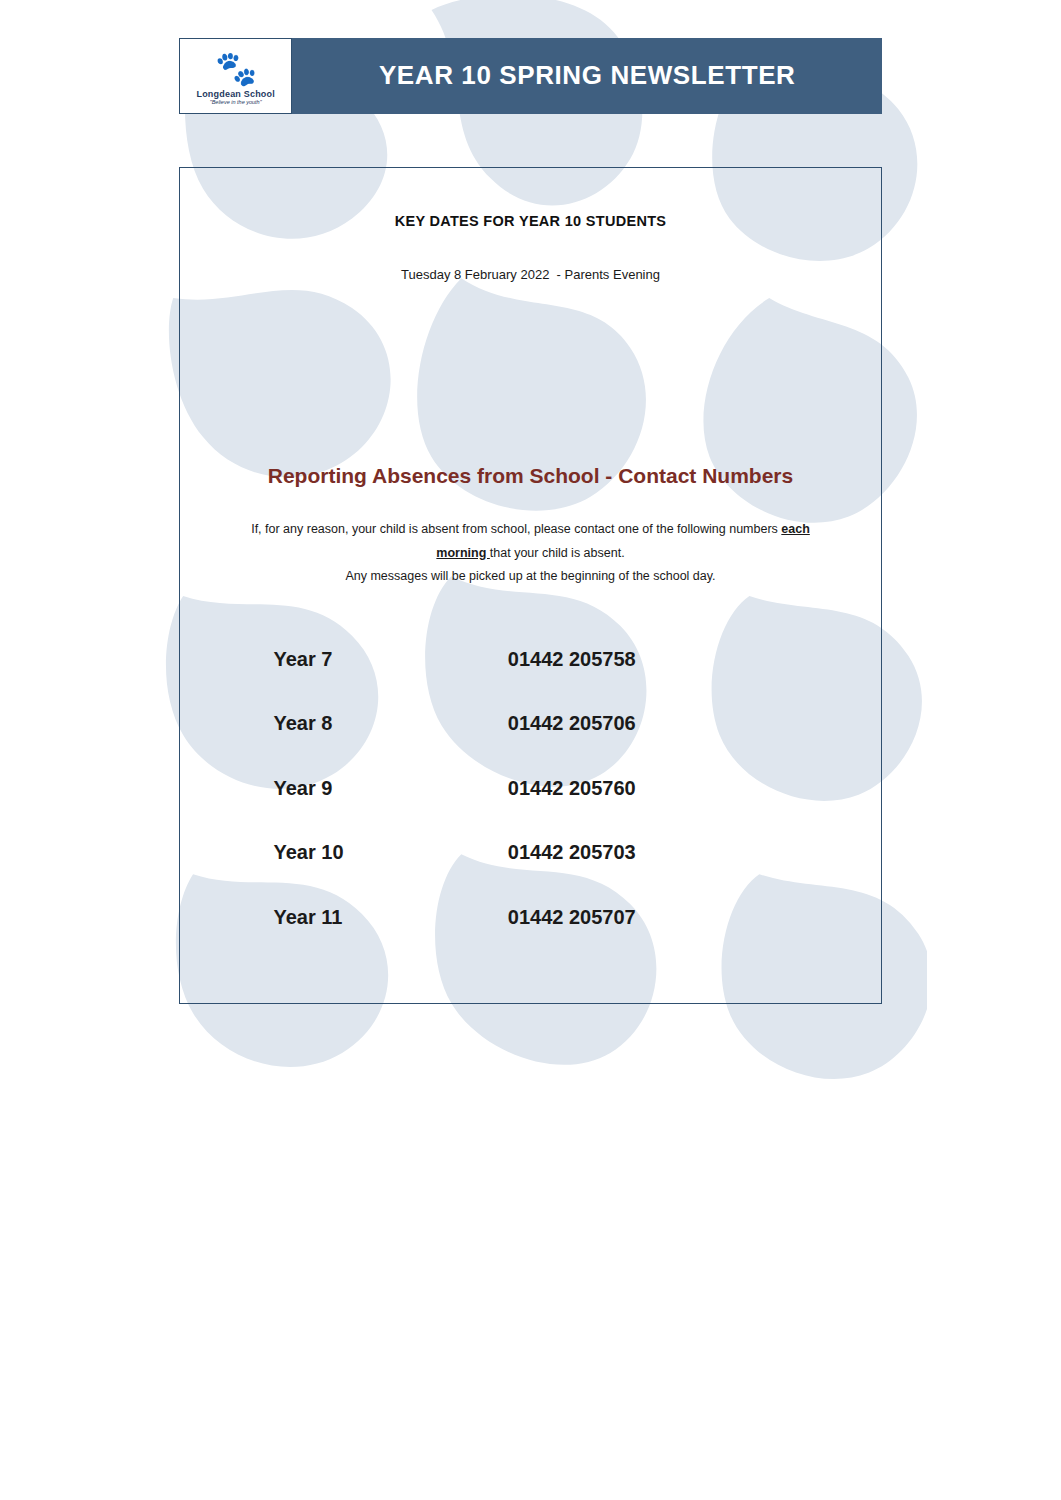🐾
Longdean School
"Believe in the youth"
YEAR 10 SPRING NEWSLETTER
KEY DATES FOR YEAR 10 STUDENTS
Tuesday 8 February 2022 - Parents Evening
Reporting Absences from School - Contact Numbers
If, for any reason, your child is absent from school, please contact one of the following numbers each morning that your child is absent.
Any messages will be picked up at the beginning of the school day.
| Year 7 | 01442 205758 |
| Year 8 | 01442 205706 |
| Year 9 | 01442 205760 |
| Year 10 | 01442 205703 |
| Year 11 | 01442 205707 |